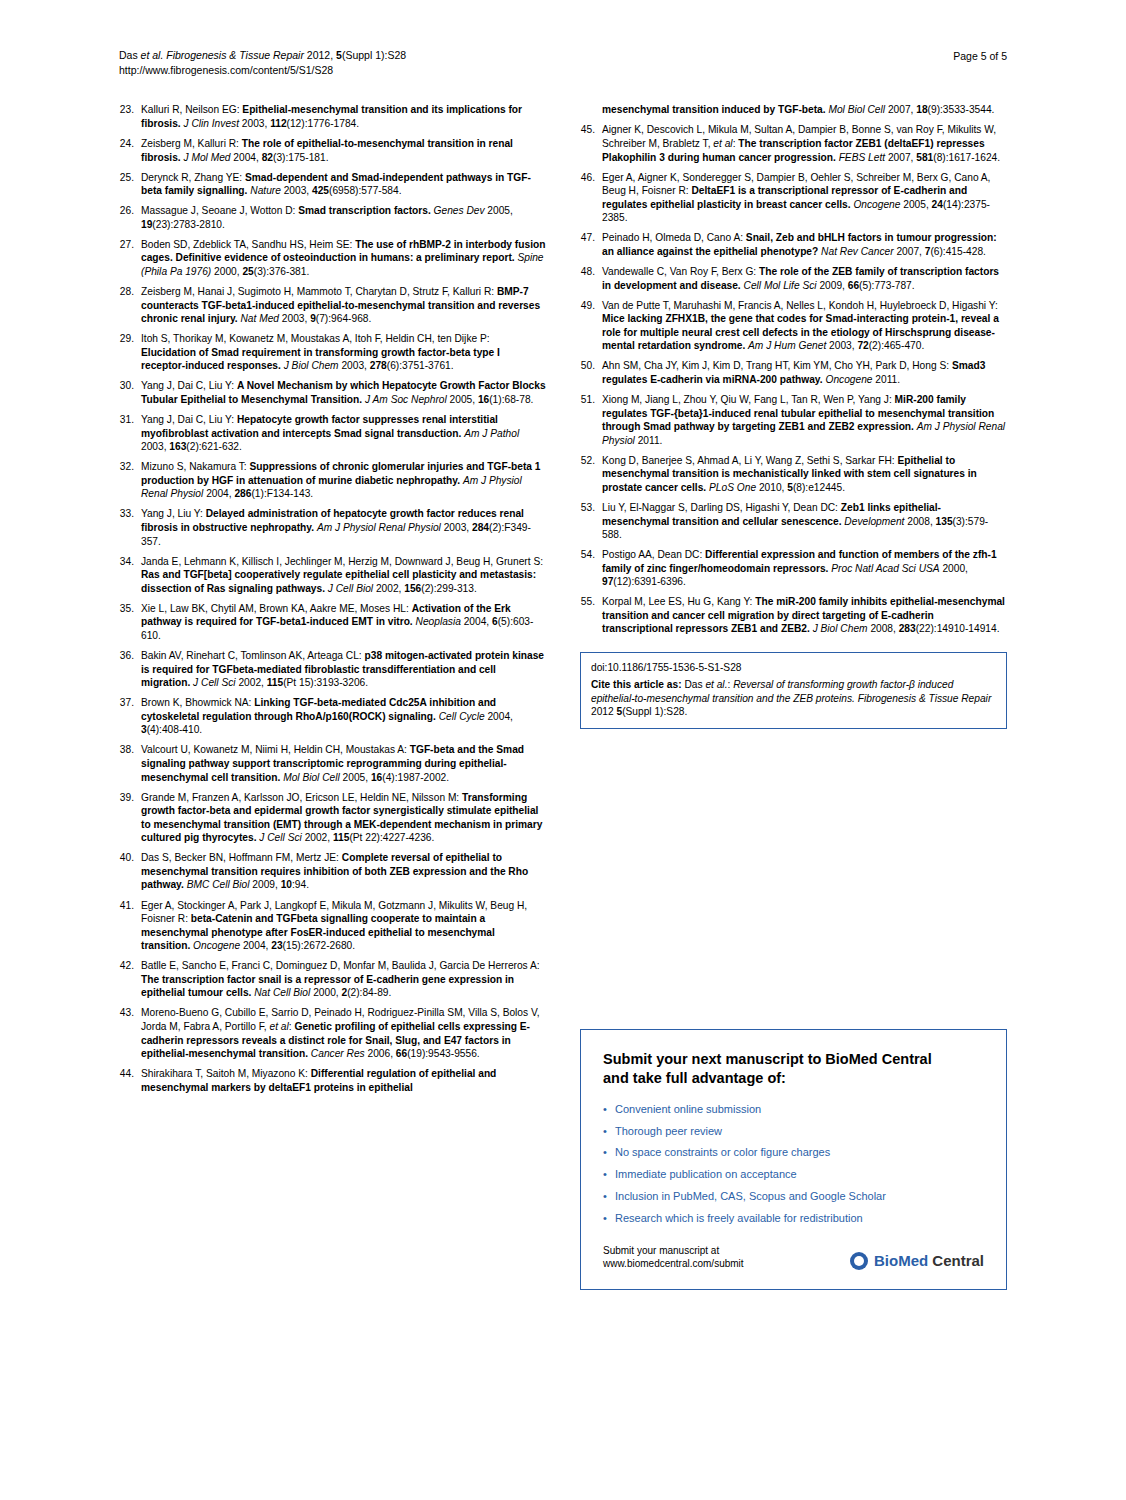Das et al. Fibrogenesis & Tissue Repair 2012, 5(Suppl 1):S28
http://www.fibrogenesis.com/content/5/S1/S28
Page 5 of 5
23. Kalluri R, Neilson EG: Epithelial-mesenchymal transition and its implications for fibrosis. J Clin Invest 2003, 112(12):1776-1784.
24. Zeisberg M, Kalluri R: The role of epithelial-to-mesenchymal transition in renal fibrosis. J Mol Med 2004, 82(3):175-181.
25. Derynck R, Zhang YE: Smad-dependent and Smad-independent pathways in TGF-beta family signalling. Nature 2003, 425(6958):577-584.
26. Massague J, Seoane J, Wotton D: Smad transcription factors. Genes Dev 2005, 19(23):2783-2810.
27. Boden SD, Zdeblick TA, Sandhu HS, Heim SE: The use of rhBMP-2 in interbody fusion cages. Definitive evidence of osteoinduction in humans: a preliminary report. Spine (Phila Pa 1976) 2000, 25(3):376-381.
28. Zeisberg M, Hanai J, Sugimoto H, Mammoto T, Charytan D, Strutz F, Kalluri R: BMP-7 counteracts TGF-beta1-induced epithelial-to-mesenchymal transition and reverses chronic renal injury. Nat Med 2003, 9(7):964-968.
29. Itoh S, Thorikay M, Kowanetz M, Moustakas A, Itoh F, Heldin CH, ten Dijke P: Elucidation of Smad requirement in transforming growth factor-beta type I receptor-induced responses. J Biol Chem 2003, 278(6):3751-3761.
30. Yang J, Dai C, Liu Y: A Novel Mechanism by which Hepatocyte Growth Factor Blocks Tubular Epithelial to Mesenchymal Transition. J Am Soc Nephrol 2005, 16(1):68-78.
31. Yang J, Dai C, Liu Y: Hepatocyte growth factor suppresses renal interstitial myofibroblast activation and intercepts Smad signal transduction. Am J Pathol 2003, 163(2):621-632.
32. Mizuno S, Nakamura T: Suppressions of chronic glomerular injuries and TGF-beta 1 production by HGF in attenuation of murine diabetic nephropathy. Am J Physiol Renal Physiol 2004, 286(1):F134-143.
33. Yang J, Liu Y: Delayed administration of hepatocyte growth factor reduces renal fibrosis in obstructive nephropathy. Am J Physiol Renal Physiol 2003, 284(2):F349-357.
34. Janda E, Lehmann K, Killisch I, Jechlinger M, Herzig M, Downward J, Beug H, Grunert S: Ras and TGF[beta] cooperatively regulate epithelial cell plasticity and metastasis: dissection of Ras signaling pathways. J Cell Biol 2002, 156(2):299-313.
35. Xie L, Law BK, Chytil AM, Brown KA, Aakre ME, Moses HL: Activation of the Erk pathway is required for TGF-beta1-induced EMT in vitro. Neoplasia 2004, 6(5):603-610.
36. Bakin AV, Rinehart C, Tomlinson AK, Arteaga CL: p38 mitogen-activated protein kinase is required for TGFbeta-mediated fibroblastic transdifferentiation and cell migration. J Cell Sci 2002, 115(Pt 15):3193-3206.
37. Brown K, Bhowmick NA: Linking TGF-beta-mediated Cdc25A inhibition and cytoskeletal regulation through RhoA/p160(ROCK) signaling. Cell Cycle 2004, 3(4):408-410.
38. Valcourt U, Kowanetz M, Niimi H, Heldin CH, Moustakas A: TGF-beta and the Smad signaling pathway support transcriptomic reprogramming during epithelial-mesenchymal cell transition. Mol Biol Cell 2005, 16(4):1987-2002.
39. Grande M, Franzen A, Karlsson JO, Ericson LE, Heldin NE, Nilsson M: Transforming growth factor-beta and epidermal growth factor synergistically stimulate epithelial to mesenchymal transition (EMT) through a MEK-dependent mechanism in primary cultured pig thyrocytes. J Cell Sci 2002, 115(Pt 22):4227-4236.
40. Das S, Becker BN, Hoffmann FM, Mertz JE: Complete reversal of epithelial to mesenchymal transition requires inhibition of both ZEB expression and the Rho pathway. BMC Cell Biol 2009, 10:94.
41. Eger A, Stockinger A, Park J, Langkopf E, Mikula M, Gotzmann J, Mikulits W, Beug H, Foisner R: beta-Catenin and TGFbeta signalling cooperate to maintain a mesenchymal phenotype after FosER-induced epithelial to mesenchymal transition. Oncogene 2004, 23(15):2672-2680.
42. Batlle E, Sancho E, Franci C, Dominguez D, Monfar M, Baulida J, Garcia De Herreros A: The transcription factor snail is a repressor of E-cadherin gene expression in epithelial tumour cells. Nat Cell Biol 2000, 2(2):84-89.
43. Moreno-Bueno G, Cubillo E, Sarrio D, Peinado H, Rodriguez-Pinilla SM, Villa S, Bolos V, Jorda M, Fabra A, Portillo F, et al: Genetic profiling of epithelial cells expressing E-cadherin repressors reveals a distinct role for Snail, Slug, and E47 factors in epithelial-mesenchymal transition. Cancer Res 2006, 66(19):9543-9556.
44. Shirakihara T, Saitoh M, Miyazono K: Differential regulation of epithelial and mesenchymal markers by deltaEF1 proteins in epithelial
mesenchymal transition induced by TGF-beta. Mol Biol Cell 2007, 18(9):3533-3544.
45. Aigner K, Descovich L, Mikula M, Sultan A, Dampier B, Bonne S, van Roy F, Mikulits W, Schreiber M, Brabletz T, et al: The transcription factor ZEB1 (deltaEF1) represses Plakophilin 3 during human cancer progression. FEBS Lett 2007, 581(8):1617-1624.
46. Eger A, Aigner K, Sonderegger S, Dampier B, Oehler S, Schreiber M, Berx G, Cano A, Beug H, Foisner R: DeltaEF1 is a transcriptional repressor of E-cadherin and regulates epithelial plasticity in breast cancer cells. Oncogene 2005, 24(14):2375-2385.
47. Peinado H, Olmeda D, Cano A: Snail, Zeb and bHLH factors in tumour progression: an alliance against the epithelial phenotype? Nat Rev Cancer 2007, 7(6):415-428.
48. Vandewalle C, Van Roy F, Berx G: The role of the ZEB family of transcription factors in development and disease. Cell Mol Life Sci 2009, 66(5):773-787.
49. Van de Putte T, Maruhashi M, Francis A, Nelles L, Kondoh H, Huylebroeck D, Higashi Y: Mice lacking ZFHX1B, the gene that codes for Smad-interacting protein-1, reveal a role for multiple neural crest cell defects in the etiology of Hirschsprung disease-mental retardation syndrome. Am J Hum Genet 2003, 72(2):465-470.
50. Ahn SM, Cha JY, Kim J, Kim D, Trang HT, Kim YM, Cho YH, Park D, Hong S: Smad3 regulates E-cadherin via miRNA-200 pathway. Oncogene 2011.
51. Xiong M, Jiang L, Zhou Y, Qiu W, Fang L, Tan R, Wen P, Yang J: MiR-200 family regulates TGF-{beta}1-induced renal tubular epithelial to mesenchymal transition through Smad pathway by targeting ZEB1 and ZEB2 expression. Am J Physiol Renal Physiol 2011.
52. Kong D, Banerjee S, Ahmad A, Li Y, Wang Z, Sethi S, Sarkar FH: Epithelial to mesenchymal transition is mechanistically linked with stem cell signatures in prostate cancer cells. PLoS One 2010, 5(8):e12445.
53. Liu Y, El-Naggar S, Darling DS, Higashi Y, Dean DC: Zeb1 links epithelial-mesenchymal transition and cellular senescence. Development 2008, 135(3):579-588.
54. Postigo AA, Dean DC: Differential expression and function of members of the zfh-1 family of zinc finger/homeodomain repressors. Proc Natl Acad Sci USA 2000, 97(12):6391-6396.
55. Korpal M, Lee ES, Hu G, Kang Y: The miR-200 family inhibits epithelial-mesenchymal transition and cancer cell migration by direct targeting of E-cadherin transcriptional repressors ZEB1 and ZEB2. J Biol Chem 2008, 283(22):14910-14914.
doi:10.1186/1755-1536-5-S1-S28
Cite this article as: Das et al.: Reversal of transforming growth factor-β induced epithelial-to-mesenchymal transition and the ZEB proteins. Fibrogenesis & Tissue Repair 2012 5(Suppl 1):S28.
Submit your next manuscript to BioMed Central
and take full advantage of:
Convenient online submission
Thorough peer review
No space constraints or color figure charges
Immediate publication on acceptance
Inclusion in PubMed, CAS, Scopus and Google Scholar
Research which is freely available for redistribution
Submit your manuscript at
www.biomedcentral.com/submit
BioMed Central